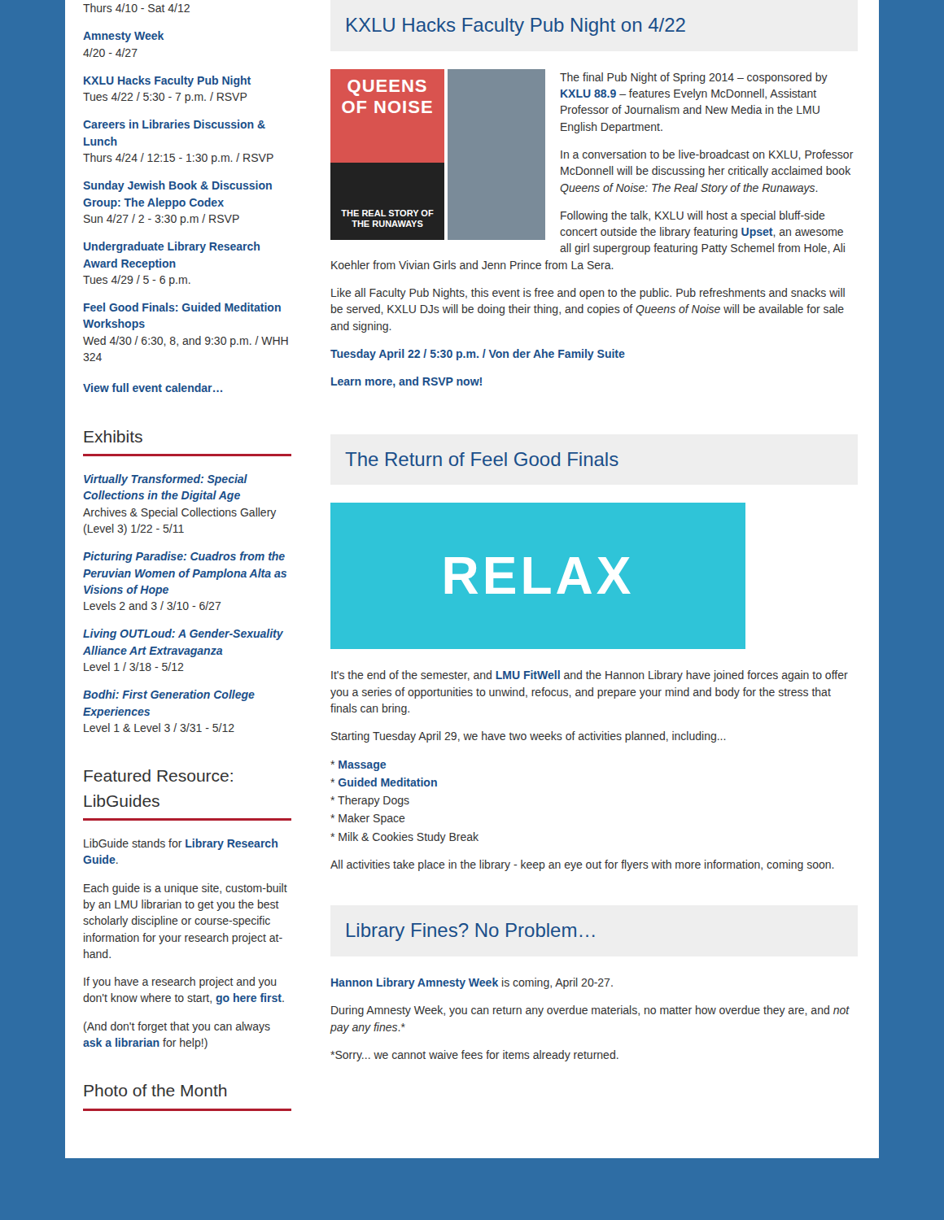Thurs 4/10 - Sat 4/12
Amnesty Week
4/20 - 4/27
KXLU Hacks Faculty Pub Night
Tues 4/22 / 5:30 - 7 p.m. / RSVP
Careers in Libraries Discussion & Lunch
Thurs 4/24 / 12:15 - 1:30 p.m. / RSVP
Sunday Jewish Book & Discussion Group: The Aleppo Codex
Sun 4/27 / 2 - 3:30 p.m / RSVP
Undergraduate Library Research Award Reception
Tues 4/29 / 5 - 6 p.m.
Feel Good Finals: Guided Meditation Workshops
Wed 4/30 / 6:30, 8, and 9:30 p.m. / WHH 324
View full event calendar…
Exhibits
Virtually Transformed: Special Collections in the Digital Age
Archives & Special Collections Gallery (Level 3) 1/22 - 5/11
Picturing Paradise: Cuadros from the Peruvian Women of Pamplona Alta as Visions of Hope
Levels 2 and 3 / 3/10 - 6/27
Living OUTLoud: A Gender-Sexuality Alliance Art Extravaganza
Level 1 / 3/18 - 5/12
Bodhi: First Generation College Experiences
Level 1 & Level 3 / 3/31 - 5/12
Featured Resource: LibGuides
LibGuide stands for Library Research Guide.
Each guide is a unique site, custom-built by an LMU librarian to get you the best scholarly discipline or course-specific information for your research project at-hand.
If you have a research project and you don't know where to start, go here first.
(And don't forget that you can always ask a librarian for help!)
Photo of the Month
KXLU Hacks Faculty Pub Night on 4/22
QUEENS
OF NOISE
THE REAL STORY OF
THE RUNAWAYS
Evelyn McDonnell
The final Pub Night of Spring 2014 – cosponsored by KXLU 88.9 – features Evelyn McDonnell, Assistant Professor of Journalism and New Media in the LMU English Department.
In a conversation to be live-broadcast on KXLU, Professor McDonnell will be discussing her critically acclaimed book Queens of Noise: The Real Story of the Runaways.
Following the talk, KXLU will host a special bluff-side concert outside the library featuring Upset, an awesome all girl supergroup featuring Patty Schemel from Hole, Ali Koehler from Vivian Girls and Jenn Prince from La Sera.
Like all Faculty Pub Nights, this event is free and open to the public. Pub refreshments and snacks will be served, KXLU DJs will be doing their thing, and copies of Queens of Noise will be available for sale and signing.
Tuesday April 22 / 5:30 p.m. / Von der Ahe Family Suite
Learn more, and RSVP now!
The Return of Feel Good Finals
RELAX
It's the end of the semester, and LMU FitWell and the Hannon Library have joined forces again to offer you a series of opportunities to unwind, refocus, and prepare your mind and body for the stress that finals can bring.
Starting Tuesday April 29, we have two weeks of activities planned, including...
* Massage
* Guided Meditation
* Therapy Dogs
* Maker Space
* Milk & Cookies Study Break
All activities take place in the library - keep an eye out for flyers with more information, coming soon.
Library Fines? No Problem…
Hannon Library Amnesty Week is coming, April 20-27.
During Amnesty Week, you can return any overdue materials, no matter how overdue they are, and not pay any fines.*
*Sorry... we cannot waive fees for items already returned.